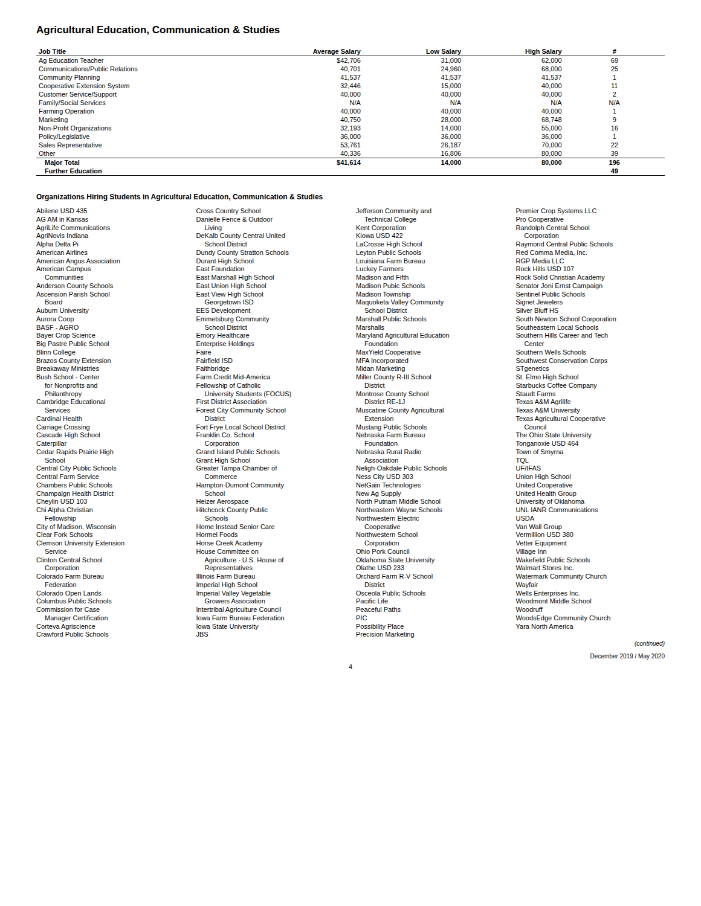Agricultural Education, Communication & Studies
| Job Title | Average Salary | Low Salary | High Salary | # |
| --- | --- | --- | --- | --- |
| Ag Education Teacher | $42,706 | 31,000 | 62,000 | 69 |
| Communications/Public Relations | 40,701 | 24,960 | 68,000 | 25 |
| Community Planning | 41,537 | 41,537 | 41,537 | 1 |
| Cooperative Extension System | 32,446 | 15,000 | 40,000 | 11 |
| Customer Service/Support | 40,000 | 40,000 | 40,000 | 2 |
| Family/Social Services | N/A | N/A | N/A | N/A |
| Farming Operation | 40,000 | 40,000 | 40,000 | 1 |
| Marketing | 40,750 | 28,000 | 68,748 | 9 |
| Non-Profit Organizations | 32,193 | 14,000 | 55,000 | 16 |
| Policy/Legislative | 36,000 | 36,000 | 36,000 | 1 |
| Sales Representative | 53,761 | 26,187 | 70,000 | 22 |
| Other | 40,336 | 16,806 | 80,000 | 39 |
| Major Total | $41,614 | 14,000 | 80,000 | 196 |
| Further Education | | | | 49 |
Organizations Hiring Students in Agricultural Education, Communication & Studies
Abilene USD 435
AG AM in Kansas
AgriLife Communications
AgriNovis Indiana
Alpha Delta Pi
American Airlines
American Angus Association
American Campus
Communities
Anderson County Schools
Ascension Parish School
Board
Auburn University
Aurora Coop
BASF - AGRO
Bayer Crop Science
Big Pastre Public School
Blinn College
Brazos County Extension
Breakaway Ministries
Bush School - Center
for Nonprofits and
Philanthropy
Cambridge Educational
Services
Cardinal Health
Carriage Crossing
Cascade High School
Caterpillar
Cedar Rapids Prairie High
School
Central City Public Schools
Central Farm Service
Chambers Public Schools
Champaign Health District
Cheylin USD 103
Chi Alpha Christian
Fellowship
City of Madison, Wisconsin
Clear Fork Schools
Clemson University Extension
Service
Clinton Central School
Corporation
Colorado Farm Bureau
Federation
Colorado Open Lands
Columbus Public Schools
Commission for Case
Manager Certification
Corteva Agriscience
Crawford Public Schools
Cross Country School
Danielle Fence & Outdoor
Living
DeKalb County Central United
School District
Dundy County Stratton Schools
Durant High School
East Foundation
East Marshall High School
East Union High School
East View High School
Georgetown ISD
EES Development
Emmetsburg Community
School District
Emory Healthcare
Enterprise Holdings
Faire
Fairfield ISD
Faithbridge
Farm Credit Mid-America
Fellowship of Catholic
University Students (FOCUS)
First District Association
Forest City Community School
District
Fort Frye Local School District
Franklin Co. School
Corporation
Grand Island Public Schools
Grant High School
Greater Tampa Chamber of
Commerce
Hampton-Dumont Community
School
Heizer Aerospace
Hitchcock County Public
Schools
Home Instead Senior Care
Hormel Foods
Horse Creek Academy
House Committee on
Agriculture - U.S. House of
Representatives
Illinois Farm Bureau
Imperial High School
Imperial Valley Vegetable
Growers Association
Intertribal Agriculture Council
Iowa Farm Bureau Federation
Iowa State University
JBS
Jefferson Community and
Technical College
Kent Corporation
Kiowa USD 422
LaCrosse High School
Leyton Public Schools
Louisiana Farm Bureau
Luckey Farmers
Madison and Fifth
Madison Pubic Schools
Madison Township
Maquoketa Valley Community
School District
Marshall Public Schools
Marshalls
Maryland Agricultural Education
Foundation
MaxYield Cooperative
MFA Incorporated
Midan Marketing
Miller County R-III School
District
Montrose County School
District RE-1J
Muscatine County Agricultural
Extension
Mustang Public Schools
Nebraska Farm Bureau
Foundation
Nebraska Rural Radio
Association
Neligh-Oakdale Public Schools
Ness City USD 303
NetGain Technologies
New Ag Supply
North Putnam Middle School
Northeastern Wayne Schools
Northwestern Electric
Cooperative
Northwestern School
Corporation
Ohio Pork Council
Oklahoma State University
Olathe USD 233
Orchard Farm R-V School
District
Osceola Public Schools
Pacific Life
Peaceful Paths
PIC
Possibility Place
Precision Marketing
Premier Crop Systems LLC
Pro Cooperative
Randolph Central School
Corporation
Raymond Central Public Schools
Red Comma Media, Inc.
RGP Media LLC
Rock Hills USD 107
Rock Solid Christian Academy
Senator Joni Ernst Campaign
Sentinel Public Schools
Signet Jewelers
Silver Bluff HS
South Newton School Corporation
Southeastern Local Schools
Southern Hills Career and Tech
Center
Southern Wells Schools
Southwest Conservation Corps
STgenetics
St. Elmo High School
Starbucks Coffee Company
Staudt Farms
Texas A&M Agrilife
Texas A&M University
Texas Agricultural Cooperative
Council
The Ohio State University
Tonganoxie USD 464
Town of Smyrna
TQL
UF/IFAS
Union High School
United Cooperative
United Health Group
University of Oklahoma
UNL IANR Communications
USDA
Van Wall Group
Vermillion USD 380
Vetter Equipment
Village Inn
Wakefield Public Schools
Walmart Stores Inc.
Watermark Community Church
Wayfair
Wells Enterprises Inc.
Woodmont Middle School
Woodruff
WoodsEdge Community Church
Yara North America
(continued)
December 2019 / May 2020
4